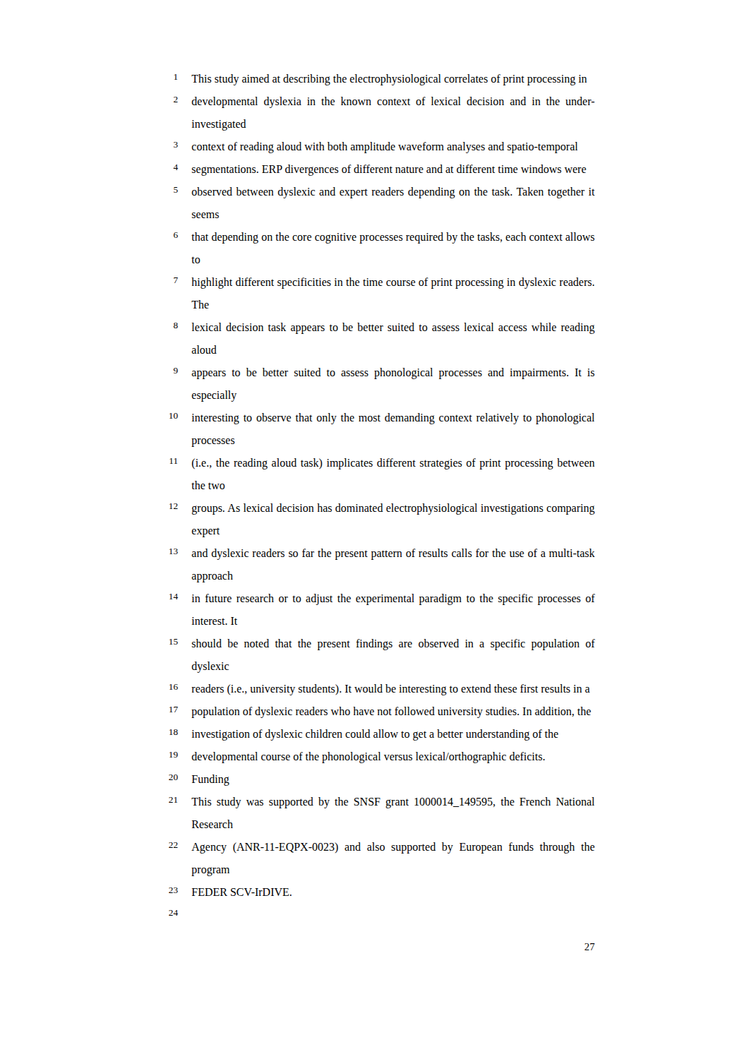This study aimed at describing the electrophysiological correlates of print processing in
developmental dyslexia in the known context of lexical decision and in the under-investigated
context of reading aloud with both amplitude waveform analyses and spatio-temporal
segmentations. ERP divergences of different nature and at different time windows were
observed between dyslexic and expert readers depending on the task. Taken together it seems
that depending on the core cognitive processes required by the tasks, each context allows to
highlight different specificities in the time course of print processing in dyslexic readers. The
lexical decision task appears to be better suited to assess lexical access while reading aloud
appears to be better suited to assess phonological processes and impairments. It is especially
interesting to observe that only the most demanding context relatively to phonological processes
(i.e., the reading aloud task) implicates different strategies of print processing between the two
groups. As lexical decision has dominated electrophysiological investigations comparing expert
and dyslexic readers so far the present pattern of results calls for the use of a multi-task approach
in future research or to adjust the experimental paradigm to the specific processes of interest. It
should be noted that the present findings are observed in a specific population of dyslexic
readers (i.e., university students). It would be interesting to extend these first results in a
population of dyslexic readers who have not followed university studies. In addition, the
investigation of dyslexic children could allow to get a better understanding of the
developmental course of the phonological versus lexical/orthographic deficits.
Funding
This study was supported by the SNSF grant 1000014_149595, the French National Research
Agency (ANR-11-EQPX-0023) and also supported by European funds through the program
FEDER SCV-IrDIVE.
27